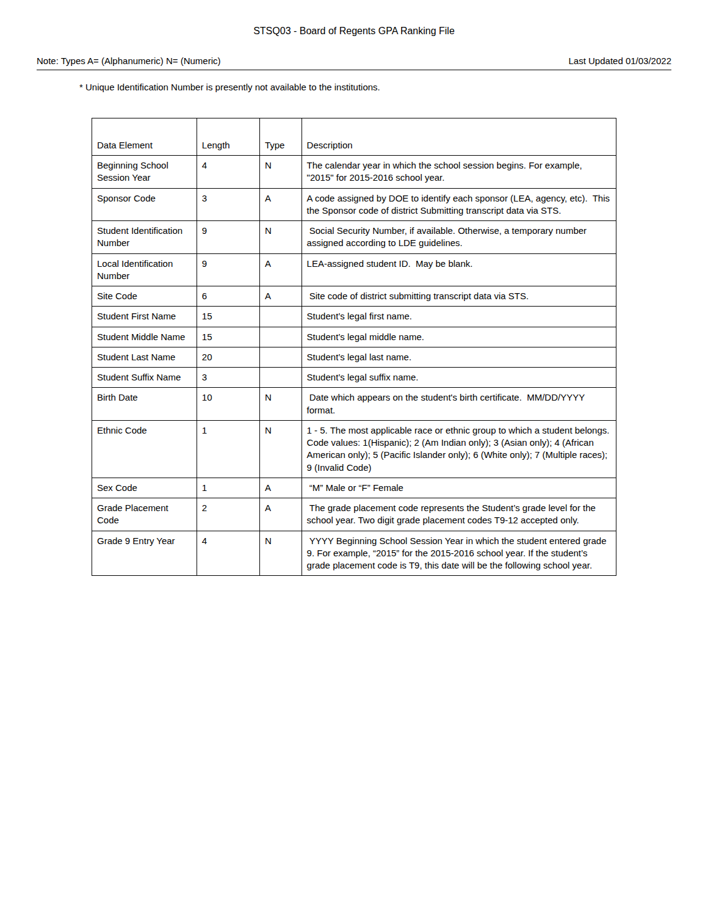STSQ03 - Board of Regents GPA Ranking File
Note: Types A= (Alphanumeric) N= (Numeric)
Last Updated 01/03/2022
* Unique Identification Number is presently not available to the institutions.
| Data Element | Length | Type | Description |
| --- | --- | --- | --- |
| Beginning School Session Year | 4 | N | The calendar year in which the school session begins. For example, "2015" for 2015-2016 school year. |
| Sponsor Code | 3 | A | A code assigned by DOE to identify each sponsor (LEA, agency, etc). This the Sponsor code of district Submitting transcript data via STS. |
| Student Identification Number | 9 | N | Social Security Number, if available. Otherwise, a temporary number assigned according to LDE guidelines. |
| Local Identification Number | 9 | A | LEA-assigned student ID. May be blank. |
| Site Code | 6 | A | Site code of district submitting transcript data via STS. |
| Student First Name | 15 | | Student’s legal first name. |
| Student Middle Name | 15 | | Student’s legal middle name. |
| Student Last Name | 20 | | Student’s legal last name. |
| Student Suffix Name | 3 | | Student’s legal suffix name. |
| Birth Date | 10 | N | Date which appears on the student's birth certificate. MM/DD/YYYY format. |
| Ethnic Code | 1 | N | 1 - 5. The most applicable race or ethnic group to which a student belongs. Code values: 1(Hispanic); 2 (Am Indian only); 3 (Asian only); 4 (African American only); 5 (Pacific Islander only); 6 (White only); 7 (Multiple races); 9 (Invalid Code) |
| Sex Code | 1 | A | “M” Male or “F” Female |
| Grade Placement Code | 2 | A | The grade placement code represents the Student’s grade level for the school year. Two digit grade placement codes T9-12 accepted only. |
| Grade 9 Entry Year | 4 | N | YYYY Beginning School Session Year in which the student entered grade 9. For example, “2015” for the 2015-2016 school year. If the student’s grade placement code is T9, this date will be the following school year. |